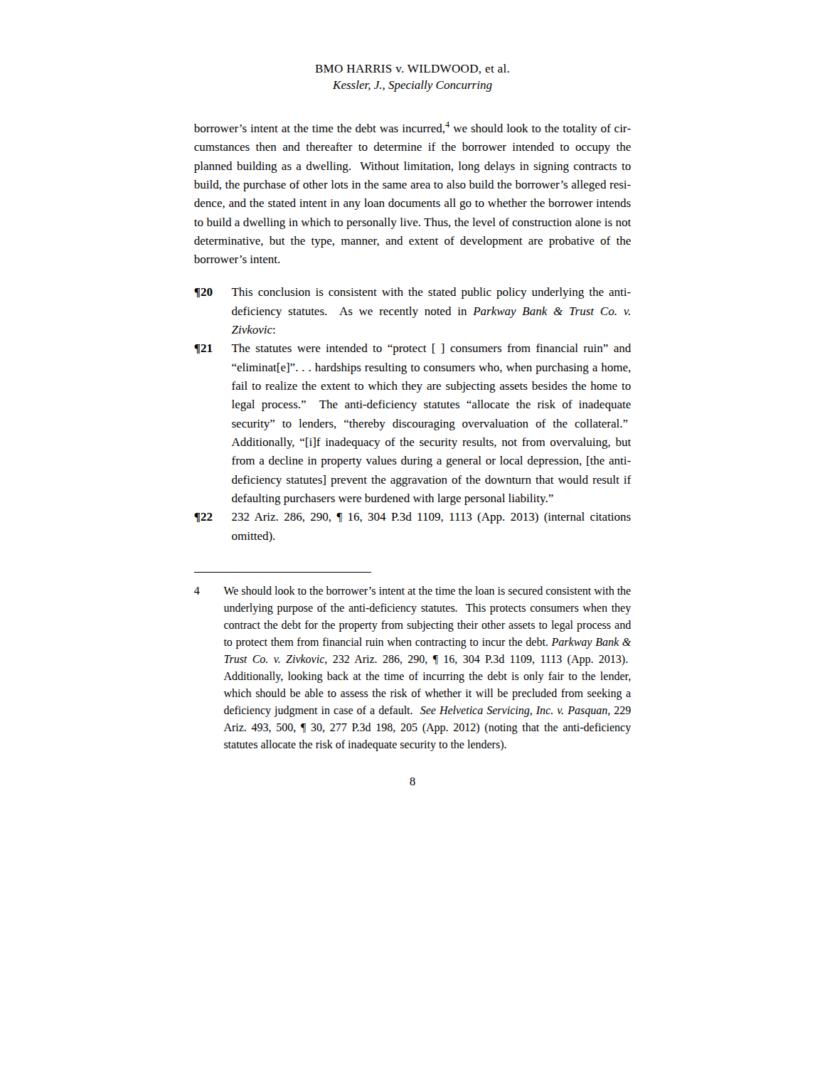BMO HARRIS v. WILDWOOD, et al.
Kessler, J., Specially Concurring
borrower’s intent at the time the debt was incurred,4 we should look to the totality of circumstances then and thereafter to determine if the borrower intended to occupy the planned building as a dwelling. Without limitation, long delays in signing contracts to build, the purchase of other lots in the same area to also build the borrower’s alleged residence, and the stated intent in any loan documents all go to whether the borrower intends to build a dwelling in which to personally live. Thus, the level of construction alone is not determinative, but the type, manner, and extent of development are probative of the borrower’s intent.
¶20
This conclusion is consistent with the stated public policy underlying the anti-deficiency statutes. As we recently noted in Parkway Bank & Trust Co. v. Zivkovic:
¶21
The statutes were intended to “protect [ ] consumers from financial ruin” and “eliminat[e]”. . . hardships resulting to consumers who, when purchasing a home, fail to realize the extent to which they are subjecting assets besides the home to legal process.” The anti-deficiency statutes “allocate the risk of inadequate security” to lenders, “thereby discouraging overvaluation of the collateral.” Additionally, “[i]f inadequacy of the security results, not from overvaluing, but from a decline in property values during a general or local depression, [the anti-deficiency statutes] prevent the aggravation of the downturn that would result if defaulting purchasers were burdened with large personal liability.”
¶22
232 Ariz. 286, 290, ¶ 16, 304 P.3d 1109, 1113 (App. 2013) (internal citations omitted).
4
We should look to the borrower’s intent at the time the loan is secured consistent with the underlying purpose of the anti-deficiency statutes. This protects consumers when they contract the debt for the property from subjecting their other assets to legal process and to protect them from financial ruin when contracting to incur the debt. Parkway Bank & Trust Co. v. Zivkovic, 232 Ariz. 286, 290, ¶ 16, 304 P.3d 1109, 1113 (App. 2013). Additionally, looking back at the time of incurring the debt is only fair to the lender, which should be able to assess the risk of whether it will be precluded from seeking a deficiency judgment in case of a default. See Helvetica Servicing, Inc. v. Pasquan, 229 Ariz. 493, 500, ¶ 30, 277 P.3d 198, 205 (App. 2012) (noting that the anti-deficiency statutes allocate the risk of inadequate security to the lenders).
8